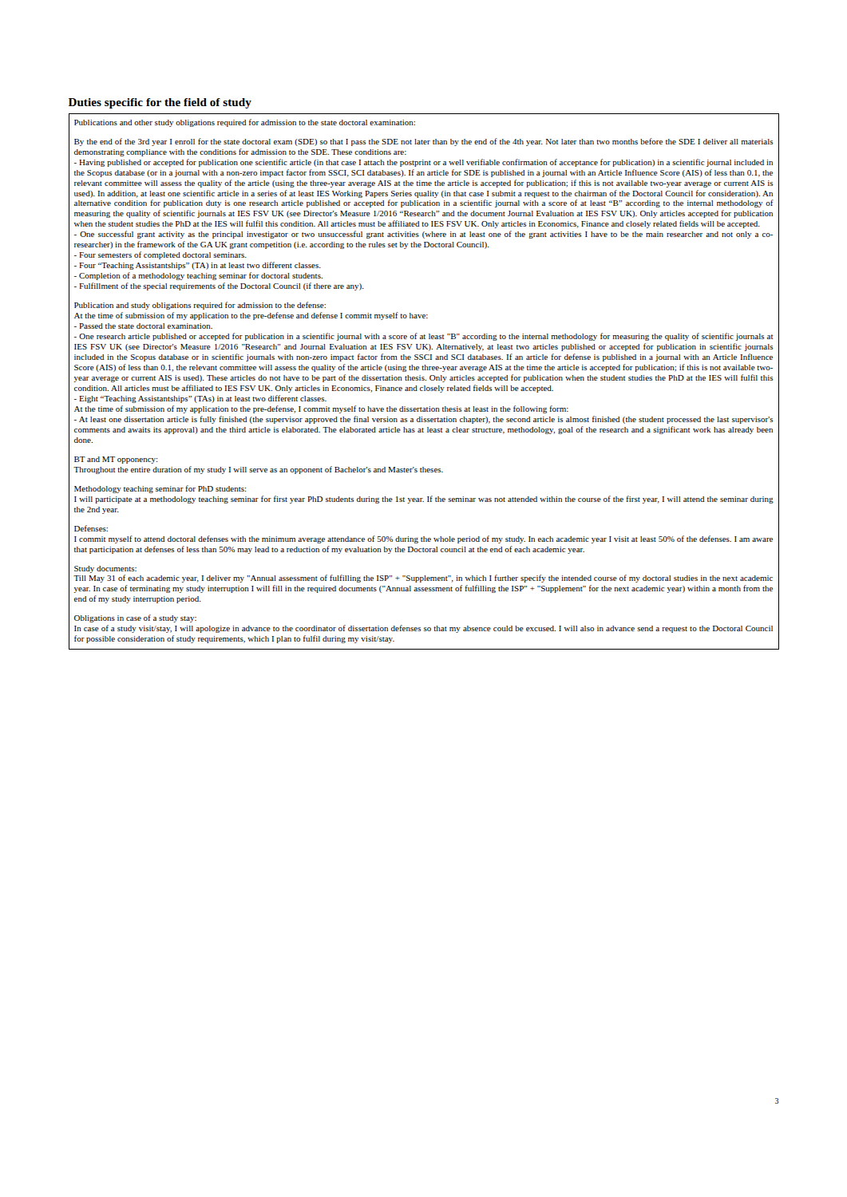Duties specific for the field of study
Publications and other study obligations required for admission to the state doctoral examination:
By the end of the 3rd year I enroll for the state doctoral exam (SDE) so that I pass the SDE not later than by the end of the 4th year. Not later than two months before the SDE I deliver all materials demonstrating compliance with the conditions for admission to the SDE. These conditions are:
- Having published or accepted for publication one scientific article (in that case I attach the postprint or a well verifiable confirmation of acceptance for publication) in a scientific journal included in the Scopus database (or in a journal with a non‑zero impact factor from SSCI, SCI databases). If an article for SDE is published in a journal with an Article Influence Score (AIS) of less than 0.1, the relevant committee will assess the quality of the article (using the three-year average AIS at the time the article is accepted for publication; if this is not available two-year average or current AIS is used). In addition, at least one scientific article in a series of at least IES Working Papers Series quality (in that case I submit a request to the chairman of the Doctoral Council for consideration). An alternative condition for publication duty is one research article published or accepted for publication in a scientific journal with a score of at least “B” according to the internal methodology of measuring the quality of scientific journals at IES FSV UK (see Director's Measure 1/2016 “Research” and the document Journal Evaluation at IES FSV UK). Only articles accepted for publication when the student studies the PhD at the IES will fulfil this condition. All articles must be affiliated to IES FSV UK. Only articles in Economics, Finance and closely related fields will be accepted.
- One successful grant activity as the principal investigator or two unsuccessful grant activities (where in at least one of the grant activities I have to be the main researcher and not only a co-researcher) in the framework of the GA UK grant competition (i.e. according to the rules set by the Doctoral Council).
- Four semesters of completed doctoral seminars.
- Four “Teaching Assistantships” (TA) in at least two different classes.
- Completion of a methodology teaching seminar for doctoral students.
- Fulfillment of the special requirements of the Doctoral Council (if there are any).
Publication and study obligations required for admission to the defense:
At the time of submission of my application to the pre-defense and defense I commit myself to have:
- Passed the state doctoral examination.
- One research article published or accepted for publication in a scientific journal with a score of at least "B" according to the internal methodology for measuring the quality of scientific journals at IES FSV UK (see Director's Measure 1/2016 "Research" and Journal Evaluation at IES FSV UK). Alternatively, at least two articles published or accepted for publication in scientific journals included in the Scopus database or in scientific journals with non-zero impact factor from the SSCI and SCI databases. If an article for defense is published in a journal with an Article Influence Score (AIS) of less than 0.1, the relevant committee will assess the quality of the article (using the three-year average AIS at the time the article is accepted for publication; if this is not available two-year average or current AIS is used). These articles do not have to be part of the dissertation thesis. Only articles accepted for publication when the student studies the PhD at the IES will fulfil this condition. All articles must be affiliated to IES FSV UK. Only articles in Economics, Finance and closely related fields will be accepted.
- Eight “Teaching Assistantships” (TAs) in at least two different classes.
At the time of submission of my application to the pre-defense, I commit myself to have the dissertation thesis at least in the following form:
- At least one dissertation article is fully finished (the supervisor approved the final version as a dissertation chapter), the second article is almost finished (the student processed the last supervisor's comments and awaits its approval) and the third article is elaborated. The elaborated article has at least a clear structure, methodology, goal of the research and a significant work has already been done.
BT and MT opponency:
Throughout the entire duration of my study I will serve as an opponent of Bachelor's and Master's theses.
Methodology teaching seminar for PhD students:
I will participate at a methodology teaching seminar for first year PhD students during the 1st year. If the seminar was not attended within the course of the first year, I will attend the seminar during the 2nd year.
Defenses:
I commit myself to attend doctoral defenses with the minimum average attendance of 50% during the whole period of my study. In each academic year I visit at least 50% of the defenses. I am aware that participation at defenses of less than 50% may lead to a reduction of my evaluation by the Doctoral council at the end of each academic year.
Study documents:
Till May 31 of each academic year, I deliver my "Annual assessment of fulfilling the ISP" + "Supplement", in which I further specify the intended course of my doctoral studies in the next academic year. In case of terminating my study interruption I will fill in the required documents ("Annual assessment of fulfilling the ISP" + "Supplement" for the next academic year) within a month from the end of my study interruption period.
Obligations in case of a study stay:
In case of a study visit/stay, I will apologize in advance to the coordinator of dissertation defenses so that my absence could be excused. I will also in advance send a request to the Doctoral Council for possible consideration of study requirements, which I plan to fulfil during my visit/stay.
3